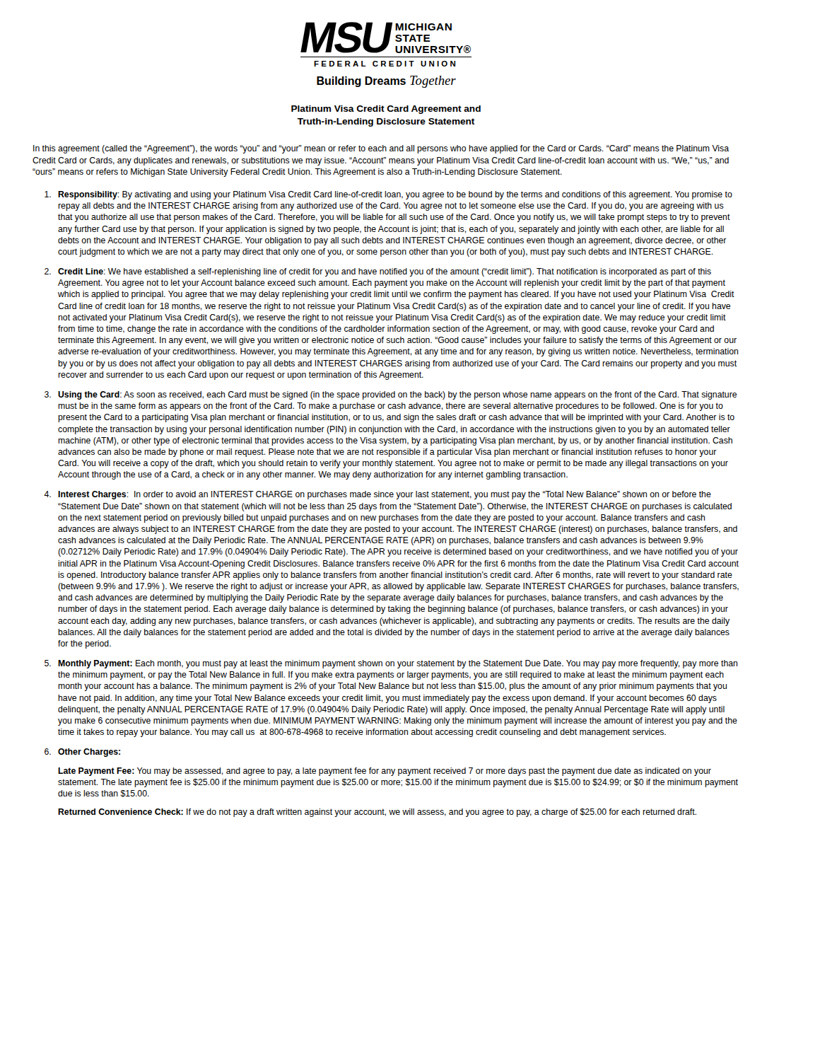MSU
MICHIGAN
STATE
UNIVERSITY®
Federal Credit Union
Building Dreams Together
Platinum Visa Credit Card Agreement and
Truth-in-Lending Disclosure Statement
In this agreement (called the “Agreement”), the words “you” and “your” mean or refer to each and all persons who have applied for the Card or Cards. “Card” means the Platinum Visa Credit Card or Cards, any duplicates and renewals, or substitutions we may issue. “Account” means your Platinum Visa Credit Card line-of-credit loan account with us. “We,” “us,” and “ours” means or refers to Michigan State University Federal Credit Union. This Agreement is also a Truth-in-Lending Disclosure Statement.
Responsibility: By activating and using your Platinum Visa Credit Card line-of-credit loan, you agree to be bound by the terms and conditions of this agreement. You promise to repay all debts and the INTEREST CHARGE arising from any authorized use of the Card. You agree not to let someone else use the Card. If you do, you are agreeing with us that you authorize all use that person makes of the Card. Therefore, you will be liable for all such use of the Card. Once you notify us, we will take prompt steps to try to prevent any further Card use by that person. If your application is signed by two people, the Account is joint; that is, each of you, separately and jointly with each other, are liable for all debts on the Account and INTEREST CHARGE. Your obligation to pay all such debts and INTEREST CHARGE continues even though an agreement, divorce decree, or other court judgment to which we are not a party may direct that only one of you, or some person other than you (or both of you), must pay such debts and INTEREST CHARGE.
Credit Line: We have established a self-replenishing line of credit for you and have notified you of the amount (“credit limit”). That notification is incorporated as part of this Agreement. You agree not to let your Account balance exceed such amount. Each payment you make on the Account will replenish your credit limit by the part of that payment which is applied to principal. You agree that we may delay replenishing your credit limit until we confirm the payment has cleared. If you have not used your Platinum Visa Credit Card line of credit loan for 18 months, we reserve the right to not reissue your Platinum Visa Credit Card(s) as of the expiration date and to cancel your line of credit. If you have not activated your Platinum Visa Credit Card(s), we reserve the right to not reissue your Platinum Visa Credit Card(s) as of the expiration date. We may reduce your credit limit from time to time, change the rate in accordance with the conditions of the cardholder information section of the Agreement, or may, with good cause, revoke your Card and terminate this Agreement. In any event, we will give you written or electronic notice of such action. “Good cause” includes your failure to satisfy the terms of this Agreement or our adverse re-evaluation of your creditworthiness. However, you may terminate this Agreement, at any time and for any reason, by giving us written notice. Nevertheless, termination by you or by us does not affect your obligation to pay all debts and INTEREST CHARGES arising from authorized use of your Card. The Card remains our property and you must recover and surrender to us each Card upon our request or upon termination of this Agreement.
Using the Card: As soon as received, each Card must be signed (in the space provided on the back) by the person whose name appears on the front of the Card. That signature must be in the same form as appears on the front of the Card. To make a purchase or cash advance, there are several alternative procedures to be followed. One is for you to present the Card to a participating Visa plan merchant or financial institution, or to us, and sign the sales draft or cash advance that will be imprinted with your Card. Another is to complete the transaction by using your personal identification number (PIN) in conjunction with the Card, in accordance with the instructions given to you by an automated teller machine (ATM), or other type of electronic terminal that provides access to the Visa system, by a participating Visa plan merchant, by us, or by another financial institution. Cash advances can also be made by phone or mail request. Please note that we are not responsible if a particular Visa plan merchant or financial institution refuses to honor your Card. You will receive a copy of the draft, which you should retain to verify your monthly statement. You agree not to make or permit to be made any illegal transactions on your Account through the use of a Card, a check or in any other manner. We may deny authorization for any internet gambling transaction.
Interest Charges: In order to avoid an INTEREST CHARGE on purchases made since your last statement, you must pay the “Total New Balance” shown on or before the “Statement Due Date” shown on that statement (which will not be less than 25 days from the “Statement Date”). Otherwise, the INTEREST CHARGE on purchases is calculated on the next statement period on previously billed but unpaid purchases and on new purchases from the date they are posted to your account. Balance transfers and cash advances are always subject to an INTEREST CHARGE from the date they are posted to your account. The INTEREST CHARGE (interest) on purchases, balance transfers, and cash advances is calculated at the Daily Periodic Rate. The ANNUAL PERCENTAGE RATE (APR) on purchases, balance transfers and cash advances is between 9.9% (0.02712% Daily Periodic Rate) and 17.9% (0.04904% Daily Periodic Rate). The APR you receive is determined based on your creditworthiness, and we have notified you of your initial APR in the Platinum Visa Account-Opening Credit Disclosures. Balance transfers receive 0% APR for the first 6 months from the date the Platinum Visa Credit Card account is opened. Introductory balance transfer APR applies only to balance transfers from another financial institution’s credit card. After 6 months, rate will revert to your standard rate (between 9.9% and 17.9% ). We reserve the right to adjust or increase your APR, as allowed by applicable law. Separate INTEREST CHARGES for purchases, balance transfers, and cash advances are determined by multiplying the Daily Periodic Rate by the separate average daily balances for purchases, balance transfers, and cash advances by the number of days in the statement period. Each average daily balance is determined by taking the beginning balance (of purchases, balance transfers, or cash advances) in your account each day, adding any new purchases, balance transfers, or cash advances (whichever is applicable), and subtracting any payments or credits. The results are the daily balances. All the daily balances for the statement period are added and the total is divided by the number of days in the statement period to arrive at the average daily balances for the period.
Monthly Payment: Each month, you must pay at least the minimum payment shown on your statement by the Statement Due Date. You may pay more frequently, pay more than the minimum payment, or pay the Total New Balance in full. If you make extra payments or larger payments, you are still required to make at least the minimum payment each month your account has a balance. The minimum payment is 2% of your Total New Balance but not less than $15.00, plus the amount of any prior minimum payments that you have not paid. In addition, any time your Total New Balance exceeds your credit limit, you must immediately pay the excess upon demand. If your account becomes 60 days delinquent, the penalty ANNUAL PERCENTAGE RATE of 17.9% (0.04904% Daily Periodic Rate) will apply. Once imposed, the penalty Annual Percentage Rate will apply until you make 6 consecutive minimum payments when due. MINIMUM PAYMENT WARNING: Making only the minimum payment will increase the amount of interest you pay and the time it takes to repay your balance. You may call us at 800-678-4968 to receive information about accessing credit counseling and debt management services.
Other Charges:
Late Payment Fee: You may be assessed, and agree to pay, a late payment fee for any payment received 7 or more days past the payment due date as indicated on your statement. The late payment fee is $25.00 if the minimum payment due is $25.00 or more; $15.00 if the minimum payment due is $15.00 to $24.99; or $0 if the minimum payment due is less than $15.00.
Returned Convenience Check: If we do not pay a draft written against your account, we will assess, and you agree to pay, a charge of $25.00 for each returned draft.